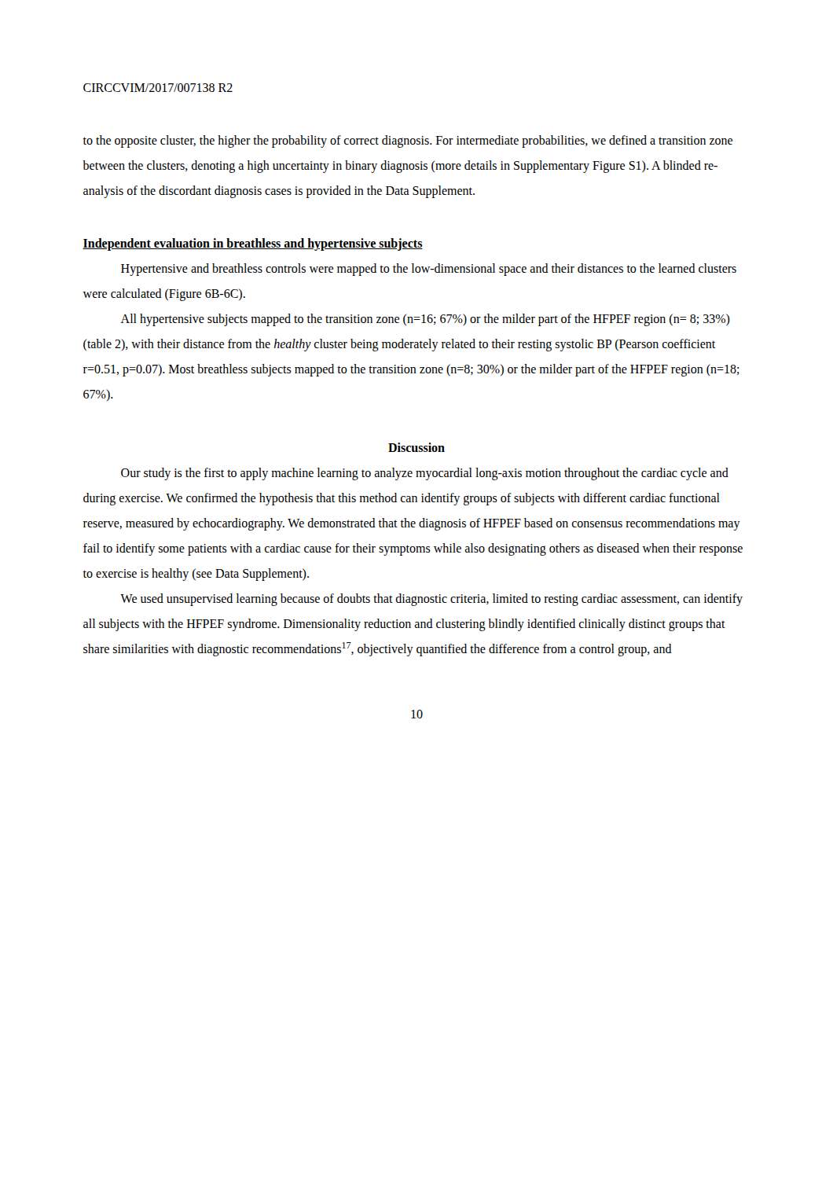CIRCCVIM/2017/007138 R2
to the opposite cluster, the higher the probability of correct diagnosis. For intermediate probabilities, we defined a transition zone between the clusters, denoting a high uncertainty in binary diagnosis (more details in Supplementary Figure S1). A blinded re-analysis of the discordant diagnosis cases is provided in the Data Supplement.
Independent evaluation in breathless and hypertensive subjects
Hypertensive and breathless controls were mapped to the low-dimensional space and their distances to the learned clusters were calculated (Figure 6B-6C).
All hypertensive subjects mapped to the transition zone (n=16; 67%) or the milder part of the HFPEF region (n= 8; 33%) (table 2), with their distance from the healthy cluster being moderately related to their resting systolic BP (Pearson coefficient r=0.51, p=0.07). Most breathless subjects mapped to the transition zone (n=8; 30%) or the milder part of the HFPEF region (n=18; 67%).
Discussion
Our study is the first to apply machine learning to analyze myocardial long-axis motion throughout the cardiac cycle and during exercise. We confirmed the hypothesis that this method can identify groups of subjects with different cardiac functional reserve, measured by echocardiography. We demonstrated that the diagnosis of HFPEF based on consensus recommendations may fail to identify some patients with a cardiac cause for their symptoms while also designating others as diseased when their response to exercise is healthy (see Data Supplement).
We used unsupervised learning because of doubts that diagnostic criteria, limited to resting cardiac assessment, can identify all subjects with the HFPEF syndrome. Dimensionality reduction and clustering blindly identified clinically distinct groups that share similarities with diagnostic recommendations17, objectively quantified the difference from a control group, and
10